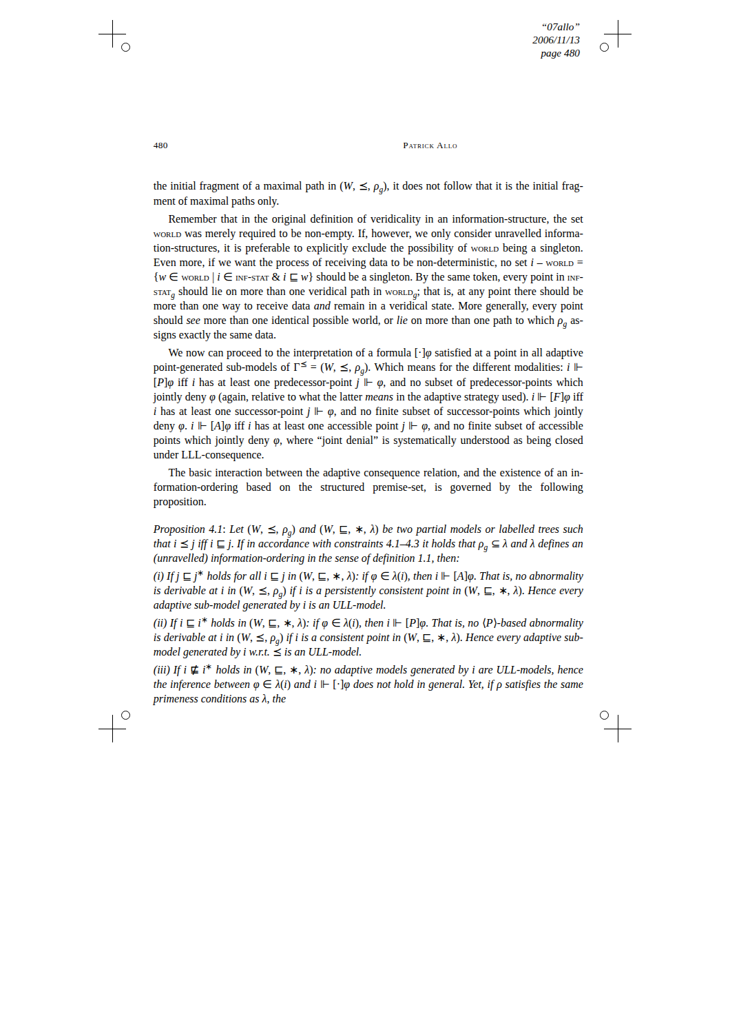“07allo”
2006/11/13
page 480
480 Patrick Allo
the initial fragment of a maximal path in (W, ⪯, ρg), it does not follow that it is the initial fragment of maximal paths only.
Remember that in the original definition of veridicality in an information-structure, the set world was merely required to be non-empty. If, however, we only consider unravelled information-structures, it is preferable to explicitly exclude the possibility of world being a singleton. Even more, if we want the process of receiving data to be non-deterministic, no set i – world = {w ∈ world | i ∈ inf-stat & i ⊑ w} should be a singleton. By the same token, every point in inf-statg should lie on more than one veridical path in worldg; that is, at any point there should be more than one way to receive data and remain in a veridical state. More generally, every point should see more than one identical possible world, or lie on more than one path to which ρg assigns exactly the same data.
We now can proceed to the interpretation of a formula [·]φ satisfied at a point in all adaptive point-generated sub-models of Γ⪯ = (W, ⪯, ρg). Which means for the different modalities: i ⊩ [P]φ iff i has at least one predecessor-point j ⊩ φ, and no subset of predecessor-points which jointly deny φ (again, relative to what the latter means in the adaptive strategy used). i ⊩ [F]φ iff i has at least one successor-point j ⊩ φ, and no finite subset of successor-points which jointly deny φ. i ⊩ [A]φ iff i has at least one accessible point j ⊩ φ, and no finite subset of accessible points which jointly deny φ, where “joint denial” is systematically understood as being closed under LLL-consequence.
The basic interaction between the adaptive consequence relation, and the existence of an information-ordering based on the structured premise-set, is governed by the following proposition.
Proposition 4.1: Let (W, ⪯, ρg) and (W, ⊑, ∗, λ) be two partial models or labelled trees such that i ⪯ j iff i ⊑ j. If in accordance with constraints 4.1–4.3 it holds that ρg ⊆ λ and λ defines an (unravelled) information-ordering in the sense of definition 1.1, then:
(i) If j ⊑ j∗ holds for all i ⊑ j in (W, ⊑, ∗, λ): if φ ∈ λ(i), then i ⊩ [A]φ. That is, no abnormality is derivable at i in (W, ⪯, ρg) if i is a persistently consistent point in (W, ⊑, ∗, λ). Hence every adaptive sub-model generated by i is an ULL-model.
(ii) If i ⊑ i∗ holds in (W, ⊑, ∗, λ): if φ ∈ λ(i), then i ⊩ [P]φ. That is, no ⟨P⟩-based abnormality is derivable at i in (W, ⪯, ρg) if i is a consistent point in (W, ⊑, ∗, λ). Hence every adaptive sub-model generated by i w.r.t. ⪯ is an ULL-model.
(iii) If i ⋢ i∗ holds in (W, ⊑, ∗, λ): no adaptive models generated by i are ULL-models, hence the inference between φ ∈ λ(i) and i ⊩ [·]φ does not hold in general. Yet, if ρ satisfies the same primeness conditions as λ, the